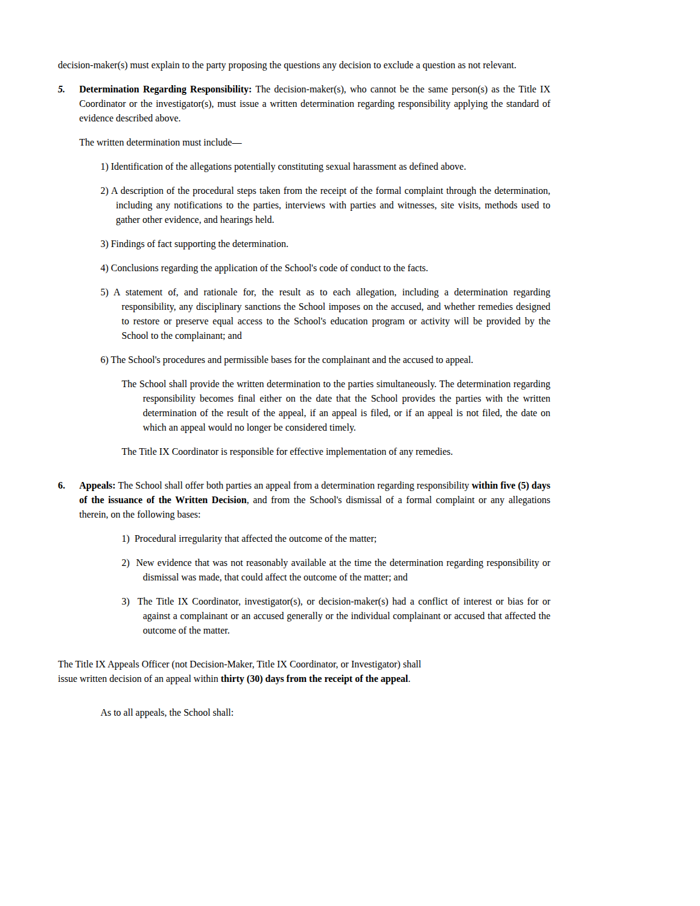decision-maker(s) must explain to the party proposing the questions any decision to exclude a question as not relevant.
5.
Determination Regarding Responsibility: The decision-maker(s), who cannot be the same person(s) as the Title IX Coordinator or the investigator(s), must issue a written determination regarding responsibility applying the standard of evidence described above.
The written determination must include—
1) Identification of the allegations potentially constituting sexual harassment as defined above.
2) A description of the procedural steps taken from the receipt of the formal complaint through the determination, including any notifications to the parties, interviews with parties and witnesses, site visits, methods used to gather other evidence, and hearings held.
3) Findings of fact supporting the determination.
4) Conclusions regarding the application of the School's code of conduct to the facts.
5) A statement of, and rationale for, the result as to each allegation, including a determination regarding responsibility, any disciplinary sanctions the School imposes on the accused, and whether remedies designed to restore or preserve equal access to the School's education program or activity will be provided by the School to the complainant; and
6) The School's procedures and permissible bases for the complainant and the accused to appeal.
The School shall provide the written determination to the parties simultaneously. The determination regarding responsibility becomes final either on the date that the School provides the parties with the written determination of the result of the appeal, if an appeal is filed, or if an appeal is not filed, the date on which an appeal would no longer be considered timely.
The Title IX Coordinator is responsible for effective implementation of any remedies.
6.
Appeals: The School shall offer both parties an appeal from a determination regarding responsibility within five (5) days of the issuance of the Written Decision, and from the School's dismissal of a formal complaint or any allegations therein, on the following bases:
1) Procedural irregularity that affected the outcome of the matter;
2) New evidence that was not reasonably available at the time the determination regarding responsibility or dismissal was made, that could affect the outcome of the matter; and
3) The Title IX Coordinator, investigator(s), or decision-maker(s) had a conflict of interest or bias for or against a complainant or an accused generally or the individual complainant or accused that affected the outcome of the matter.
The Title IX Appeals Officer (not Decision-Maker, Title IX Coordinator, or Investigator) shall
issue written decision of an appeal within thirty (30) days from the receipt of the appeal.
As to all appeals, the School shall: